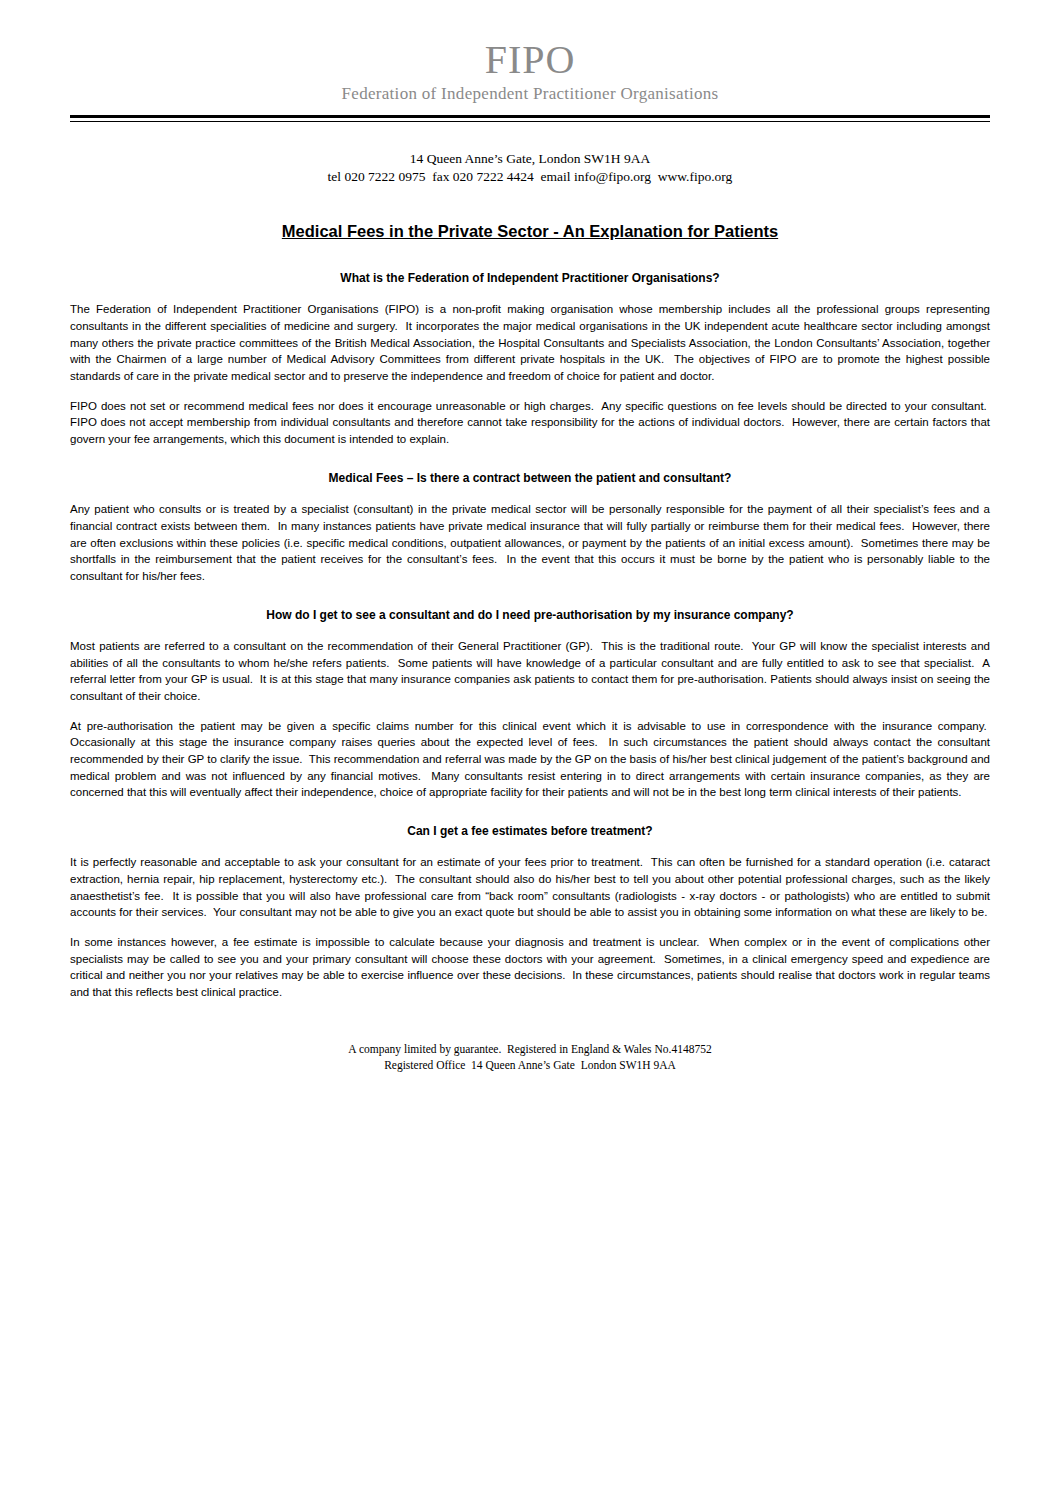FIPO
Federation of Independent Practitioner Organisations
14 Queen Anne’s Gate, London SW1H 9AA
tel 020 7222 0975 fax 020 7222 4424 email info@fipo.org www.fipo.org
Medical Fees in the Private Sector - An Explanation for Patients
What is the Federation of Independent Practitioner Organisations?
The Federation of Independent Practitioner Organisations (FIPO) is a non-profit making organisation whose membership includes all the professional groups representing consultants in the different specialities of medicine and surgery. It incorporates the major medical organisations in the UK independent acute healthcare sector including amongst many others the private practice committees of the British Medical Association, the Hospital Consultants and Specialists Association, the London Consultants’ Association, together with the Chairmen of a large number of Medical Advisory Committees from different private hospitals in the UK. The objectives of FIPO are to promote the highest possible standards of care in the private medical sector and to preserve the independence and freedom of choice for patient and doctor.
FIPO does not set or recommend medical fees nor does it encourage unreasonable or high charges. Any specific questions on fee levels should be directed to your consultant. FIPO does not accept membership from individual consultants and therefore cannot take responsibility for the actions of individual doctors. However, there are certain factors that govern your fee arrangements, which this document is intended to explain.
Medical Fees – Is there a contract between the patient and consultant?
Any patient who consults or is treated by a specialist (consultant) in the private medical sector will be personally responsible for the payment of all their specialist’s fees and a financial contract exists between them. In many instances patients have private medical insurance that will fully partially or reimburse them for their medical fees. However, there are often exclusions within these policies (i.e. specific medical conditions, outpatient allowances, or payment by the patients of an initial excess amount). Sometimes there may be shortfalls in the reimbursement that the patient receives for the consultant’s fees. In the event that this occurs it must be borne by the patient who is personably liable to the consultant for his/her fees.
How do I get to see a consultant and do I need pre-authorisation by my insurance company?
Most patients are referred to a consultant on the recommendation of their General Practitioner (GP). This is the traditional route. Your GP will know the specialist interests and abilities of all the consultants to whom he/she refers patients. Some patients will have knowledge of a particular consultant and are fully entitled to ask to see that specialist. A referral letter from your GP is usual. It is at this stage that many insurance companies ask patients to contact them for pre-authorisation. Patients should always insist on seeing the consultant of their choice.
At pre-authorisation the patient may be given a specific claims number for this clinical event which it is advisable to use in correspondence with the insurance company. Occasionally at this stage the insurance company raises queries about the expected level of fees. In such circumstances the patient should always contact the consultant recommended by their GP to clarify the issue. This recommendation and referral was made by the GP on the basis of his/her best clinical judgement of the patient’s background and medical problem and was not influenced by any financial motives. Many consultants resist entering in to direct arrangements with certain insurance companies, as they are concerned that this will eventually affect their independence, choice of appropriate facility for their patients and will not be in the best long term clinical interests of their patients.
Can I get a fee estimates before treatment?
It is perfectly reasonable and acceptable to ask your consultant for an estimate of your fees prior to treatment. This can often be furnished for a standard operation (i.e. cataract extraction, hernia repair, hip replacement, hysterectomy etc.). The consultant should also do his/her best to tell you about other potential professional charges, such as the likely anaesthetist’s fee. It is possible that you will also have professional care from “back room” consultants (radiologists - x-ray doctors - or pathologists) who are entitled to submit accounts for their services. Your consultant may not be able to give you an exact quote but should be able to assist you in obtaining some information on what these are likely to be.
In some instances however, a fee estimate is impossible to calculate because your diagnosis and treatment is unclear. When complex or in the event of complications other specialists may be called to see you and your primary consultant will choose these doctors with your agreement. Sometimes, in a clinical emergency speed and expedience are critical and neither you nor your relatives may be able to exercise influence over these decisions. In these circumstances, patients should realise that doctors work in regular teams and that this reflects best clinical practice.
A company limited by guarantee. Registered in England & Wales No.4148752
Registered Office 14 Queen Anne’s Gate London SW1H 9AA